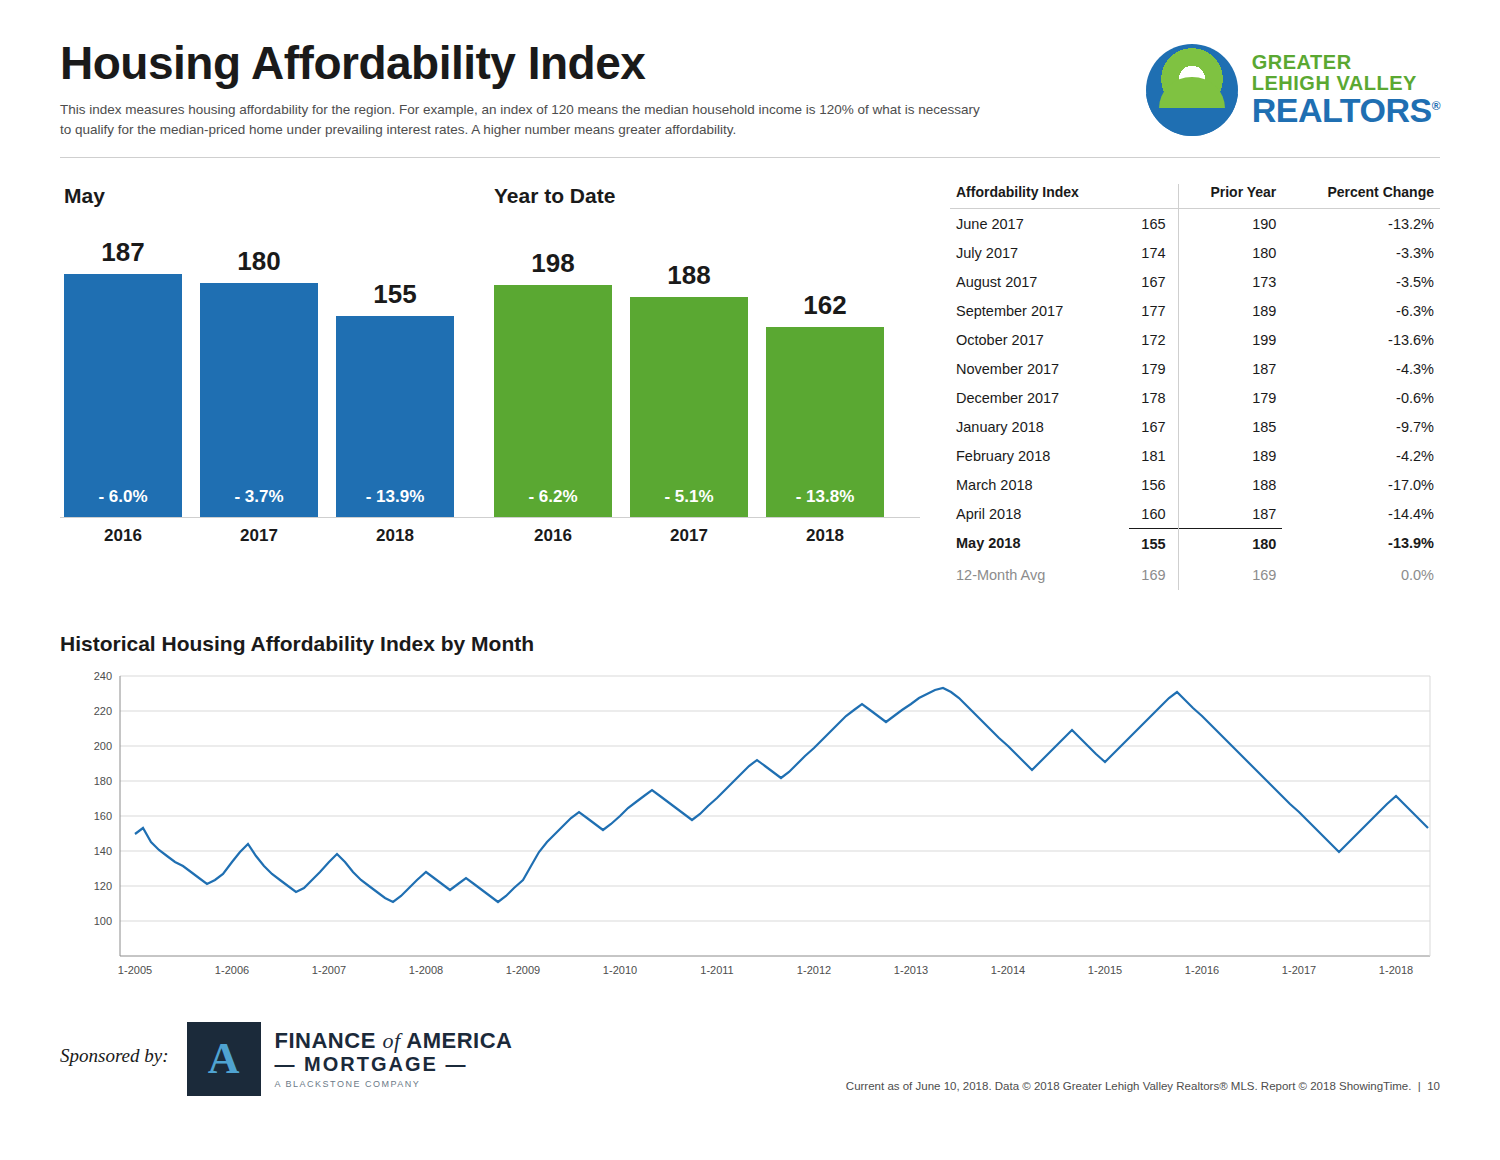Housing Affordability Index
This index measures housing affordability for the region. For example, an index of 120 means the median household income is 120% of what is necessary to qualify for the median-priced home under prevailing interest rates. A higher number means greater affordability.
GREATER LEHIGH VALLEY REALTORS®
May
187
- 6.0%
180
- 3.7%
155
- 13.9%
201620172018
Year to Date
198
- 6.2%
188
- 5.1%
162
- 13.8%
201620172018
| Affordability Index | | Prior Year | Percent Change |
| --- | --- | --- | --- |
| June 2017 | 165 | 190 | -13.2% |
| July 2017 | 174 | 180 | -3.3% |
| August 2017 | 167 | 173 | -3.5% |
| September 2017 | 177 | 189 | -6.3% |
| October 2017 | 172 | 199 | -13.6% |
| November 2017 | 179 | 187 | -4.3% |
| December 2017 | 178 | 179 | -0.6% |
| January 2018 | 167 | 185 | -9.7% |
| February 2018 | 181 | 189 | -4.2% |
| March 2018 | 156 | 188 | -17.0% |
| April 2018 | 160 | 187 | -14.4% |
| May 2018 | 155 | 180 | -13.9% |
| 12-Month Avg | 169 | 169 | 0.0% |
Historical Housing Affordability Index by Month
240 220 200 180 160 140 120 100 1-2005 1-2006 1-2007 1-2008 1-2009 1-2010 1-2011 1-2012 1-2013 1-2014 1-2015 1-2016 1-2017 1-2018
Sponsored by:
A
FINANCE of AMERICA
— MORTGAGE —
A BLACKSTONE COMPANY
Current as of June 10, 2018. Data © 2018 Greater Lehigh Valley Realtors® MLS. Report © 2018 ShowingTime. | 10